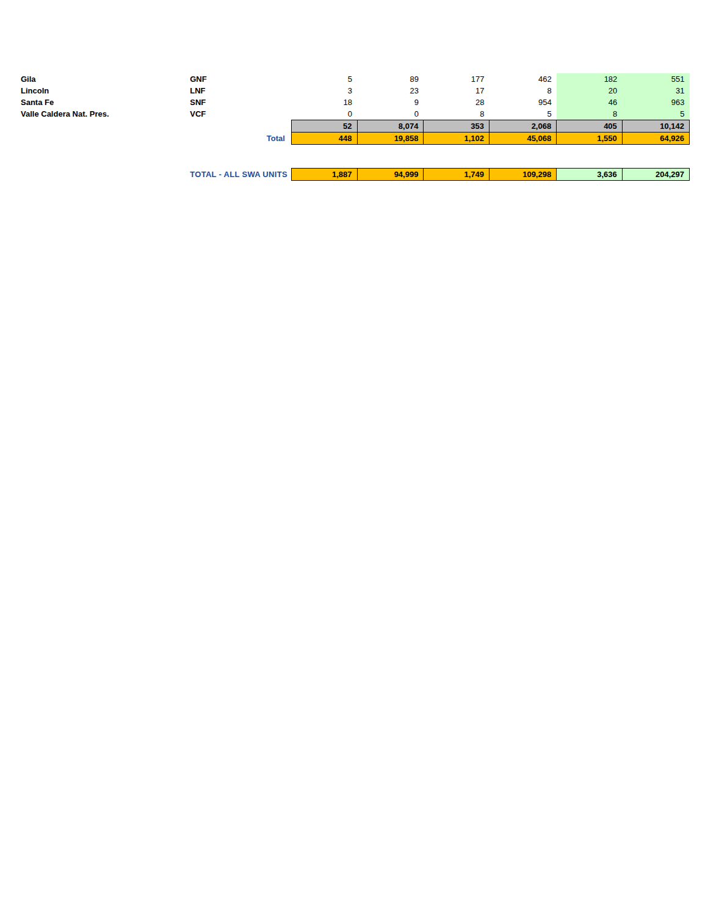| Gila | GNF | 5 | 89 | 177 | 462 | 182 | 551 |
| Lincoln | LNF | 3 | 23 | 17 | 8 | 20 | 31 |
| Santa Fe | SNF | 18 | 9 | 28 | 954 | 46 | 963 |
| Valle Caldera Nat. Pres. | VCF | 0 | 0 | 8 | 5 | 8 | 5 |
| | | 52 | 8,074 | 353 | 2,068 | 405 | 10,142 |
| | Total | 448 | 19,858 | 1,102 | 45,068 | 1,550 | 64,926 |
| | TOTAL - ALL SWA UNITS | 1,887 | 94,999 | 1,749 | 109,298 | 3,636 | 204,297 |